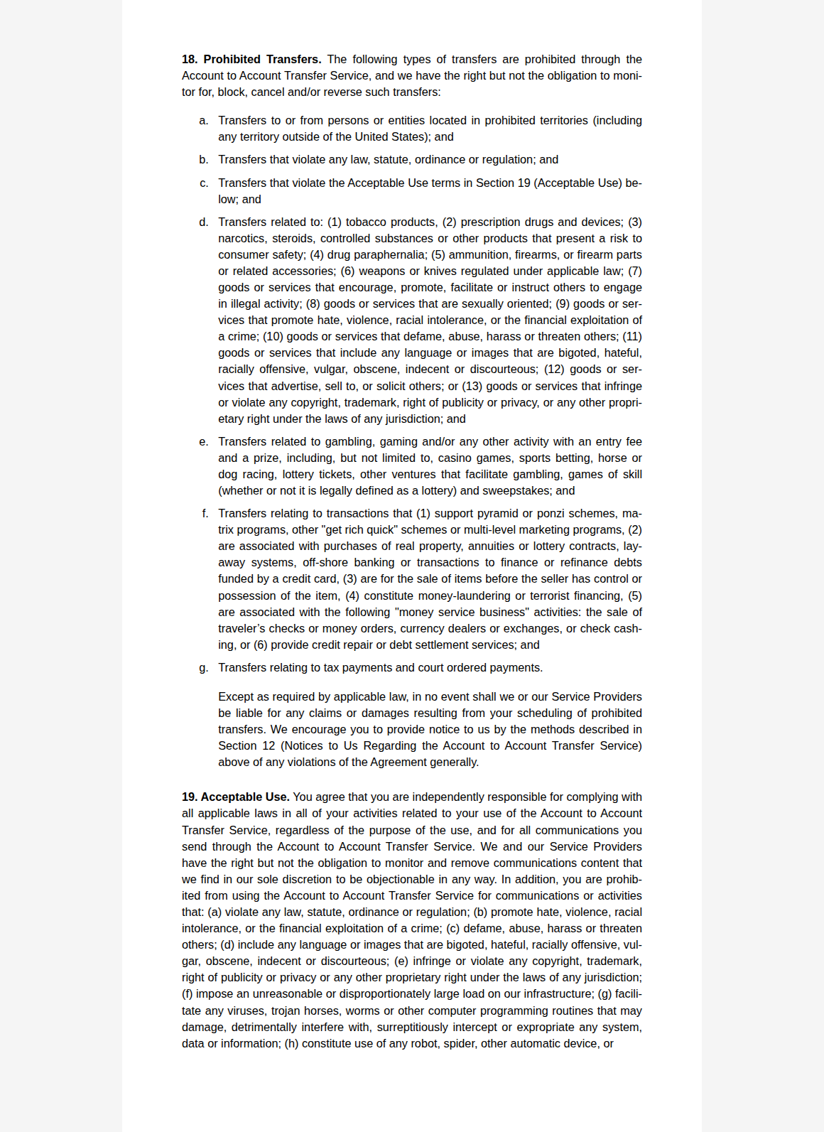18. Prohibited Transfers. The following types of transfers are prohibited through the Account to Account Transfer Service, and we have the right but not the obligation to monitor for, block, cancel and/or reverse such transfers:
Transfers to or from persons or entities located in prohibited territories (including any territory outside of the United States); and
Transfers that violate any law, statute, ordinance or regulation; and
Transfers that violate the Acceptable Use terms in Section 19 (Acceptable Use) below; and
Transfers related to: (1) tobacco products, (2) prescription drugs and devices; (3) narcotics, steroids, controlled substances or other products that present a risk to consumer safety; (4) drug paraphernalia; (5) ammunition, firearms, or firearm parts or related accessories; (6) weapons or knives regulated under applicable law; (7) goods or services that encourage, promote, facilitate or instruct others to engage in illegal activity; (8) goods or services that are sexually oriented; (9) goods or services that promote hate, violence, racial intolerance, or the financial exploitation of a crime; (10) goods or services that defame, abuse, harass or threaten others; (11) goods or services that include any language or images that are bigoted, hateful, racially offensive, vulgar, obscene, indecent or discourteous; (12) goods or services that advertise, sell to, or solicit others; or (13) goods or services that infringe or violate any copyright, trademark, right of publicity or privacy, or any other proprietary right under the laws of any jurisdiction; and
Transfers related to gambling, gaming and/or any other activity with an entry fee and a prize, including, but not limited to, casino games, sports betting, horse or dog racing, lottery tickets, other ventures that facilitate gambling, games of skill (whether or not it is legally defined as a lottery) and sweepstakes; and
Transfers relating to transactions that (1) support pyramid or ponzi schemes, matrix programs, other "get rich quick" schemes or multi-level marketing programs, (2) are associated with purchases of real property, annuities or lottery contracts, lay-away systems, off-shore banking or transactions to finance or refinance debts funded by a credit card, (3) are for the sale of items before the seller has control or possession of the item, (4) constitute money-laundering or terrorist financing, (5) are associated with the following "money service business" activities: the sale of traveler’s checks or money orders, currency dealers or exchanges, or check cashing, or (6) provide credit repair or debt settlement services; and
Transfers relating to tax payments and court ordered payments.
Except as required by applicable law, in no event shall we or our Service Providers be liable for any claims or damages resulting from your scheduling of prohibited transfers. We encourage you to provide notice to us by the methods described in Section 12 (Notices to Us Regarding the Account to Account Transfer Service) above of any violations of the Agreement generally.
19. Acceptable Use. You agree that you are independently responsible for complying with all applicable laws in all of your activities related to your use of the Account to Account Transfer Service, regardless of the purpose of the use, and for all communications you send through the Account to Account Transfer Service. We and our Service Providers have the right but not the obligation to monitor and remove communications content that we find in our sole discretion to be objectionable in any way. In addition, you are prohibited from using the Account to Account Transfer Service for communications or activities that: (a) violate any law, statute, ordinance or regulation; (b) promote hate, violence, racial intolerance, or the financial exploitation of a crime; (c) defame, abuse, harass or threaten others; (d) include any language or images that are bigoted, hateful, racially offensive, vulgar, obscene, indecent or discourteous; (e) infringe or violate any copyright, trademark, right of publicity or privacy or any other proprietary right under the laws of any jurisdiction; (f) impose an unreasonable or disproportionately large load on our infrastructure; (g) facilitate any viruses, trojan horses, worms or other computer programming routines that may damage, detrimentally interfere with, surreptitiously intercept or expropriate any system, data or information; (h) constitute use of any robot, spider, other automatic device, or